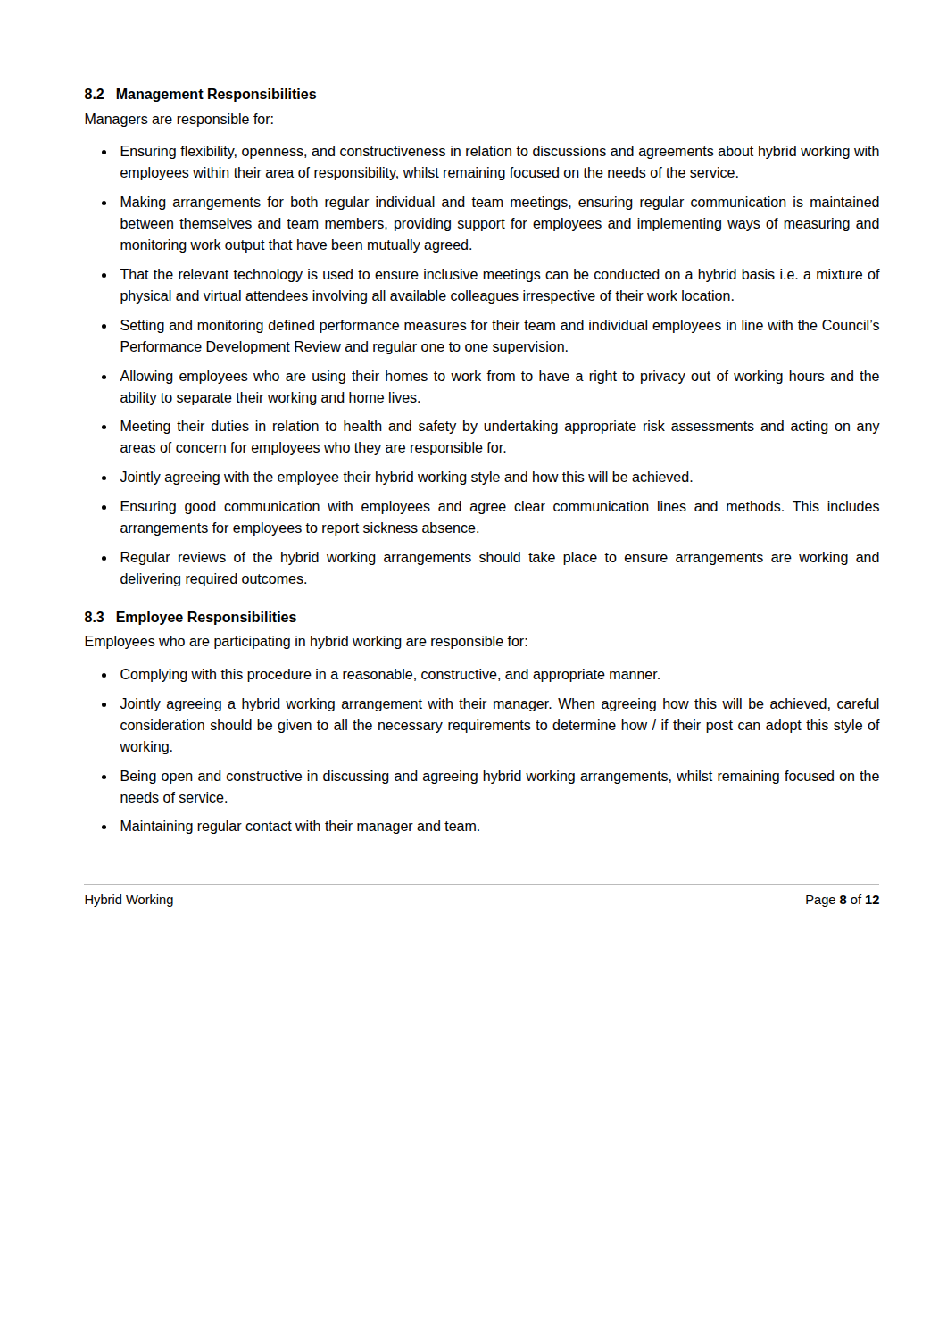8.2 Management Responsibilities
Managers are responsible for:
Ensuring flexibility, openness, and constructiveness in relation to discussions and agreements about hybrid working with employees within their area of responsibility, whilst remaining focused on the needs of the service.
Making arrangements for both regular individual and team meetings, ensuring regular communication is maintained between themselves and team members, providing support for employees and implementing ways of measuring and monitoring work output that have been mutually agreed.
That the relevant technology is used to ensure inclusive meetings can be conducted on a hybrid basis i.e. a mixture of physical and virtual attendees involving all available colleagues irrespective of their work location.
Setting and monitoring defined performance measures for their team and individual employees in line with the Council’s Performance Development Review and regular one to one supervision.
Allowing employees who are using their homes to work from to have a right to privacy out of working hours and the ability to separate their working and home lives.
Meeting their duties in relation to health and safety by undertaking appropriate risk assessments and acting on any areas of concern for employees who they are responsible for.
Jointly agreeing with the employee their hybrid working style and how this will be achieved.
Ensuring good communication with employees and agree clear communication lines and methods. This includes arrangements for employees to report sickness absence.
Regular reviews of the hybrid working arrangements should take place to ensure arrangements are working and delivering required outcomes.
8.3 Employee Responsibilities
Employees who are participating in hybrid working are responsible for:
Complying with this procedure in a reasonable, constructive, and appropriate manner.
Jointly agreeing a hybrid working arrangement with their manager. When agreeing how this will be achieved, careful consideration should be given to all the necessary requirements to determine how / if their post can adopt this style of working.
Being open and constructive in discussing and agreeing hybrid working arrangements, whilst remaining focused on the needs of service.
Maintaining regular contact with their manager and team.
Hybrid Working Page 8 of 12